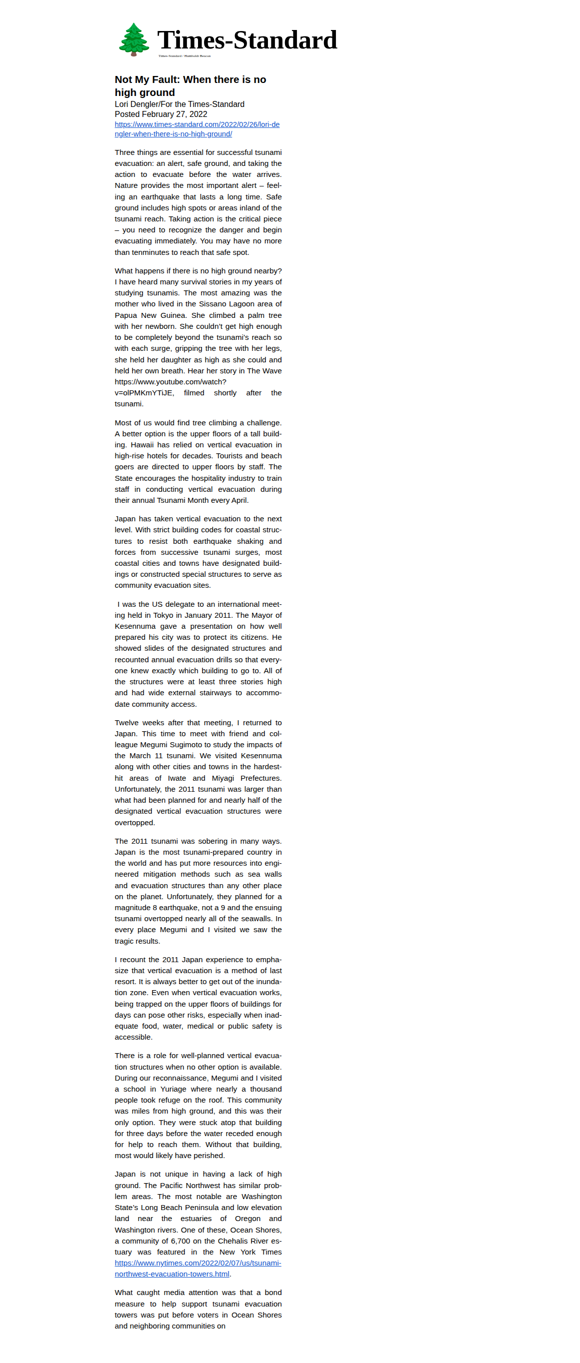🌲
Times-Standard
Times-Standard / Humboldt Beacon
Not My Fault: When there is no high ground
Lori Dengler/For the Times-Standard
Posted February 27, 2022
https://www.times-standard.com/2022/02/26/lori-dengler-when-there-is-no-high-ground/
Three things are essential for successful tsunami evacuation: an alert, safe ground, and taking the action to evacuate before the water arrives. Nature provides the most important alert – feeling an earthquake that lasts a long time. Safe ground includes high spots or areas inland of the tsunami reach. Taking action is the critical piece – you need to recognize the danger and begin evacuating immediately. You may have no more than tenminutes to reach that safe spot.
What happens if there is no high ground nearby? I have heard many survival stories in my years of studying tsunamis. The most amazing was the mother who lived in the Sissano Lagoon area of Papua New Guinea. She climbed a palm tree with her newborn. She couldn’t get high enough to be completely beyond the tsunami’s reach so with each surge, gripping the tree with her legs, she held her daughter as high as she could and held her own breath. Hear her story in The Wave https://www.youtube.com/watch?v=olPMKmYTiJE, filmed shortly after the tsunami.
Most of us would find tree climbing a challenge. A better option is the upper floors of a tall building. Hawaii has relied on vertical evacuation in high-rise hotels for decades. Tourists and beach goers are directed to upper floors by staff. The State encourages the hospitality industry to train staff in conducting vertical evacuation during their annual Tsunami Month every April.
Japan has taken vertical evacuation to the next level. With strict building codes for coastal structures to resist both earthquake shaking and forces from successive tsunami surges, most coastal cities and towns have designated buildings or constructed special structures to serve as community evacuation sites.
I was the US delegate to an international meeting held in Tokyo in January 2011. The Mayor of Kesennuma gave a presentation on how well prepared his city was to protect its citizens. He showed slides of the designated structures and recounted annual evacuation drills so that everyone knew exactly which building to go to. All of the structures were at least three stories high and had wide external stairways to accommodate community access.
Twelve weeks after that meeting, I returned to Japan. This time to meet with friend and colleague Megumi Sugimoto to study the impacts of the March 11 tsunami. We visited Kesennuma along with other cities and towns in the hardest-hit areas of Iwate and Miyagi Prefectures. Unfortunately, the 2011 tsunami was larger than what had been planned for and nearly half of the designated vertical evacuation structures were overtopped.
The 2011 tsunami was sobering in many ways. Japan is the most tsunami-prepared country in the world and has put more resources into engineered mitigation methods such as sea walls and evacuation structures than any other place on the planet. Unfortunately, they planned for a magnitude 8 earthquake, not a 9 and the ensuing tsunami overtopped nearly all of the seawalls. In every place Megumi and I visited we saw the tragic results.
I recount the 2011 Japan experience to emphasize that vertical evacuation is a method of last resort. It is always better to get out of the inundation zone. Even when vertical evacuation works, being trapped on the upper floors of buildings for days can pose other risks, especially when inadequate food, water, medical or public safety is accessible.
There is a role for well-planned vertical evacuation structures when no other option is available. During our reconnaissance, Megumi and I visited a school in Yuriage where nearly a thousand people took refuge on the roof. This community was miles from high ground, and this was their only option. They were stuck atop that building for three days before the water receded enough for help to reach them. Without that building, most would likely have perished.
Japan is not unique in having a lack of high ground. The Pacific Northwest has similar problem areas. The most notable are Washington State’s Long Beach Peninsula and low elevation land near the estuaries of Oregon and Washington rivers. One of these, Ocean Shores, a community of 6,700 on the Chehalis River estuary was featured in the New York Times https://www.nytimes.com/2022/02/07/us/tsunami-northwest-evacuation-towers.html.
What caught media attention was that a bond measure to help support tsunami evacuation towers was put before voters in Ocean Shores and neighboring communities on